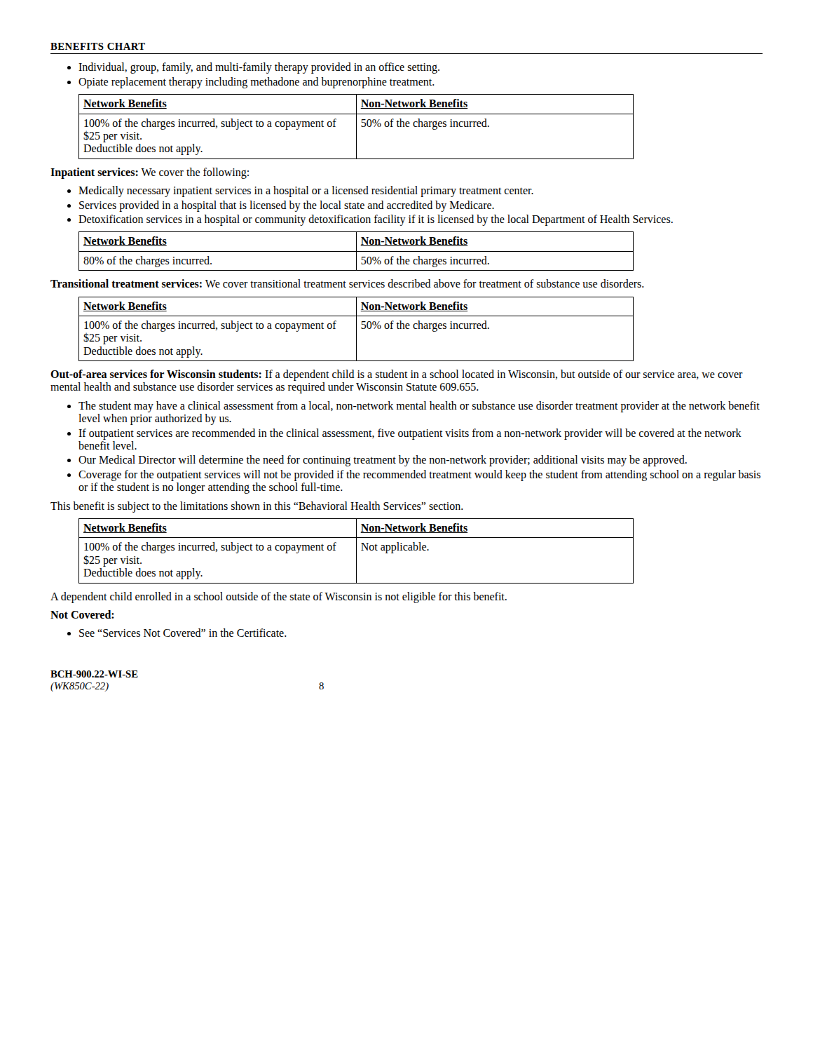BENEFITS CHART
Individual, group, family, and multi-family therapy provided in an office setting.
Opiate replacement therapy including methadone and buprenorphine treatment.
| Network Benefits | Non-Network Benefits |
| 100% of the charges incurred, subject to a copayment of $25 per visit. Deductible does not apply. | 50% of the charges incurred. |
Inpatient services: We cover the following:
Medically necessary inpatient services in a hospital or a licensed residential primary treatment center.
Services provided in a hospital that is licensed by the local state and accredited by Medicare.
Detoxification services in a hospital or community detoxification facility if it is licensed by the local Department of Health Services.
| Network Benefits | Non-Network Benefits |
| 80% of the charges incurred. | 50% of the charges incurred. |
Transitional treatment services: We cover transitional treatment services described above for treatment of substance use disorders.
| Network Benefits | Non-Network Benefits |
| 100% of the charges incurred, subject to a copayment of $25 per visit. Deductible does not apply. | 50% of the charges incurred. |
Out-of-area services for Wisconsin students: If a dependent child is a student in a school located in Wisconsin, but outside of our service area, we cover mental health and substance use disorder services as required under Wisconsin Statute 609.655.
The student may have a clinical assessment from a local, non-network mental health or substance use disorder treatment provider at the network benefit level when prior authorized by us.
If outpatient services are recommended in the clinical assessment, five outpatient visits from a non-network provider will be covered at the network benefit level.
Our Medical Director will determine the need for continuing treatment by the non-network provider; additional visits may be approved.
Coverage for the outpatient services will not be provided if the recommended treatment would keep the student from attending school on a regular basis or if the student is no longer attending the school full-time.
This benefit is subject to the limitations shown in this “Behavioral Health Services” section.
| Network Benefits | Non-Network Benefits |
| 100% of the charges incurred, subject to a copayment of $25 per visit. Deductible does not apply. | Not applicable. |
A dependent child enrolled in a school outside of the state of Wisconsin is not eligible for this benefit.
Not Covered:
See “Services Not Covered” in the Certificate.
BCH-900.22-WI-SE
(WK850C-22)8